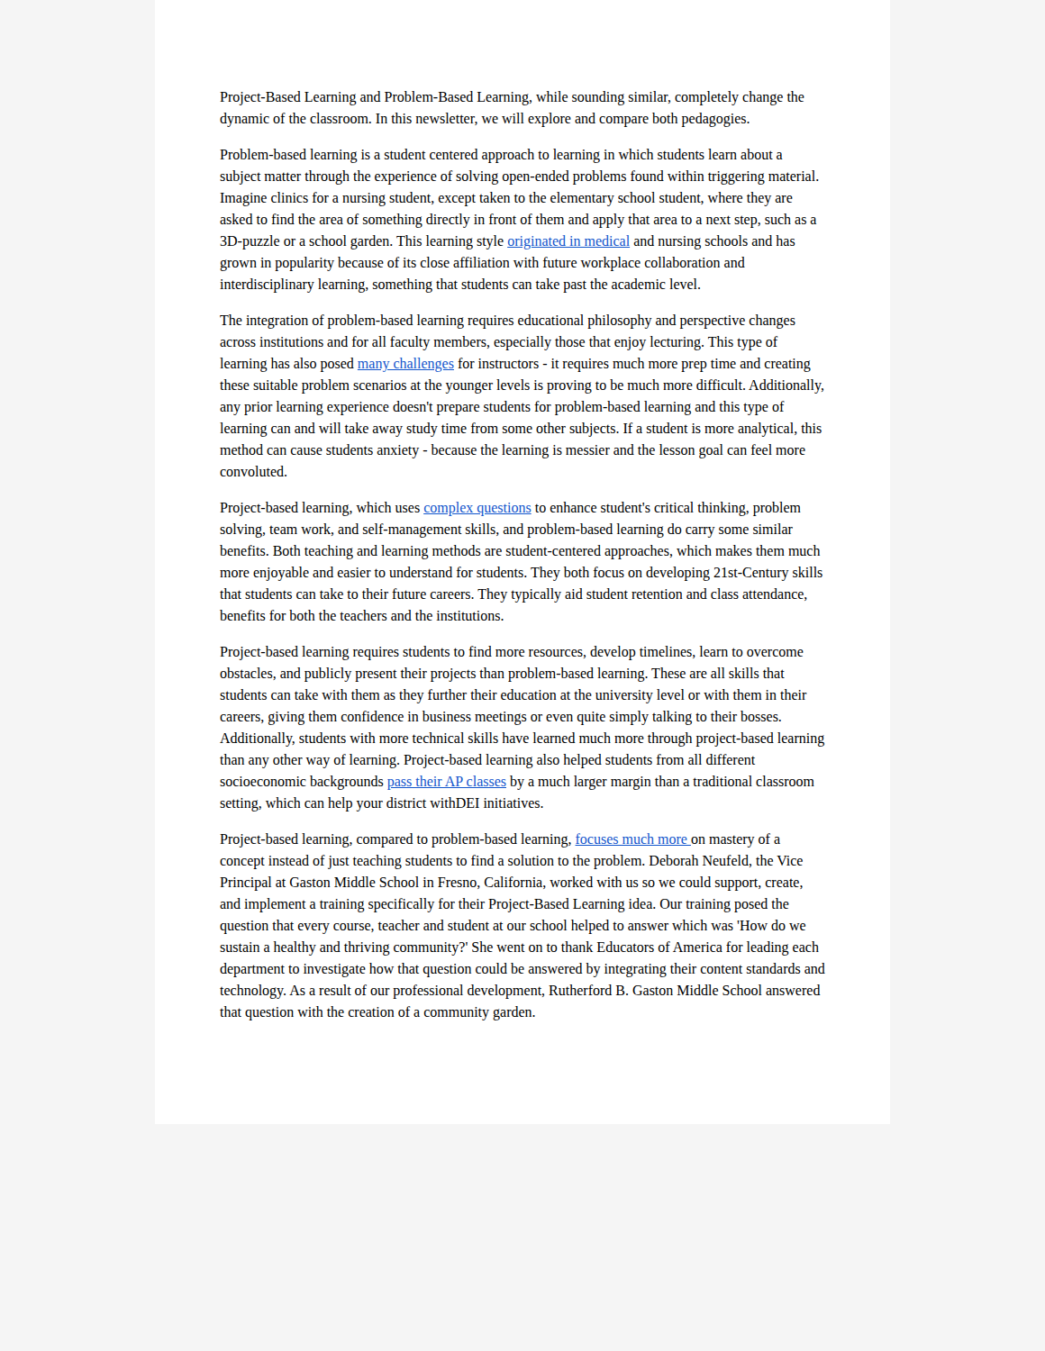Project-Based Learning and Problem-Based Learning, while sounding similar, completely change the dynamic of the classroom. In this newsletter, we will explore and compare both pedagogies.
Problem-based learning is a student centered approach to learning in which students learn about a subject matter through the experience of solving open-ended problems found within triggering material. Imagine clinics for a nursing student, except taken to the elementary school student, where they are asked to find the area of something directly in front of them and apply that area to a next step, such as a 3D-puzzle or a school garden. This learning style originated in medical and nursing schools and has grown in popularity because of its close affiliation with future workplace collaboration and interdisciplinary learning, something that students can take past the academic level.
The integration of problem-based learning requires educational philosophy and perspective changes across institutions and for all faculty members, especially those that enjoy lecturing. This type of learning has also posed many challenges for instructors - it requires much more prep time and creating these suitable problem scenarios at the younger levels is proving to be much more difficult. Additionally, any prior learning experience doesn't prepare students for problem-based learning and this type of learning can and will take away study time from some other subjects. If a student is more analytical, this method can cause students anxiety - because the learning is messier and the lesson goal can feel more convoluted.
Project-based learning, which uses complex questions to enhance student's critical thinking, problem solving, team work, and self-management skills, and problem-based learning do carry some similar benefits. Both teaching and learning methods are student-centered approaches, which makes them much more enjoyable and easier to understand for students. They both focus on developing 21st-Century skills that students can take to their future careers. They typically aid student retention and class attendance, benefits for both the teachers and the institutions.
Project-based learning requires students to find more resources, develop timelines, learn to overcome obstacles, and publicly present their projects than problem-based learning. These are all skills that students can take with them as they further their education at the university level or with them in their careers, giving them confidence in business meetings or even quite simply talking to their bosses. Additionally, students with more technical skills have learned much more through project-based learning than any other way of learning. Project-based learning also helped students from all different socioeconomic backgrounds pass their AP classes by a much larger margin than a traditional classroom setting, which can help your district withDEI initiatives.
Project-based learning, compared to problem-based learning, focuses much more on mastery of a concept instead of just teaching students to find a solution to the problem. Deborah Neufeld, the Vice Principal at Gaston Middle School in Fresno, California, worked with us so we could support, create, and implement a training specifically for their Project-Based Learning idea. Our training posed the question that every course, teacher and student at our school helped to answer which was 'How do we sustain a healthy and thriving community?' She went on to thank Educators of America for leading each department to investigate how that question could be answered by integrating their content standards and technology. As a result of our professional development, Rutherford B. Gaston Middle School answered that question with the creation of a community garden.